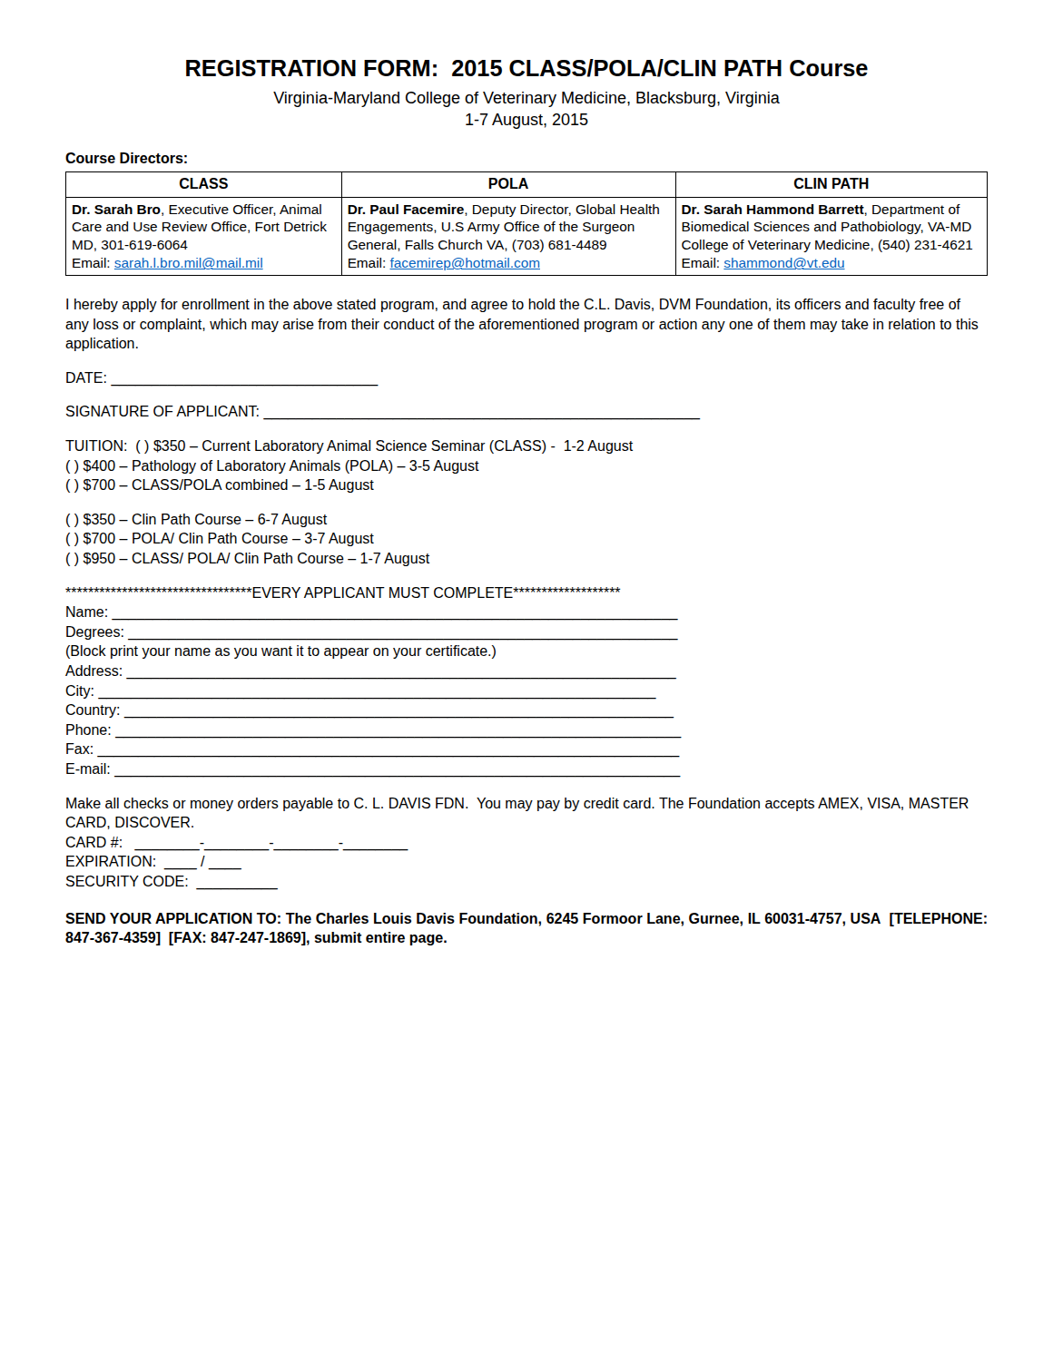REGISTRATION FORM: 2015 CLASS/POLA/CLIN PATH Course
Virginia-Maryland College of Veterinary Medicine, Blacksburg, Virginia
1-7 August, 2015
Course Directors:
| CLASS | POLA | CLIN PATH |
| --- | --- | --- |
| Dr. Sarah Bro , Executive Officer, Animal Care and Use Review Office, Fort Detrick MD, 301-619-6064 Email: sarah.l.bro.mil@mail.mil | Dr. Paul Facemire , Deputy Director, Global Health Engagements, U.S Army Office of the Surgeon General, Falls Church VA, (703) 681-4489 Email: facemirep@hotmail.com | Dr. Sarah Hammond Barrett , Department of Biomedical Sciences and Pathobiology, VA-MD College of Veterinary Medicine, (540) 231-4621 Email: shammond@vt.edu |
I hereby apply for enrollment in the above stated program, and agree to hold the C.L. Davis, DVM Foundation, its officers and faculty free of any loss or complaint, which may arise from their conduct of the aforementioned program or action any one of them may take in relation to this application.
DATE: _________________________________
SIGNATURE OF APPLICANT: ______________________________________________________
TUITION: ( ) $350 – Current Laboratory Animal Science Seminar (CLASS) - 1-2 August
( ) $400 – Pathology of Laboratory Animals (POLA) – 3-5 August
( ) $700 – CLASS/POLA combined – 1-5 August
( ) $350 – Clin Path Course – 6-7 August
( ) $700 – POLA/ Clin Path Course – 3-7 August
( ) $950 – CLASS/ POLA/ Clin Path Course – 1-7 August
*********************************EVERY APPLICANT MUST COMPLETE*******************
Name: ______________________________________________________________________
Degrees: ____________________________________________________________________
(Block print your name as you want it to appear on your certificate.)
Address: ____________________________________________________________________
City: _____________________________________________________________________
Country: ____________________________________________________________________
Phone: ______________________________________________________________________
Fax: ________________________________________________________________________
E-mail: ______________________________________________________________________
Make all checks or money orders payable to C. L. DAVIS FDN. You may pay by credit card. The Foundation accepts AMEX, VISA, MASTER CARD, DISCOVER.
CARD #: ________-________-________-________
EXPIRATION: ____ / ____
SECURITY CODE: __________
SEND YOUR APPLICATION TO: The Charles Louis Davis Foundation, 6245 Formoor Lane, Gurnee, IL 60031-4757, USA [TELEPHONE: 847-367-4359] [FAX: 847-247-1869], submit entire page.